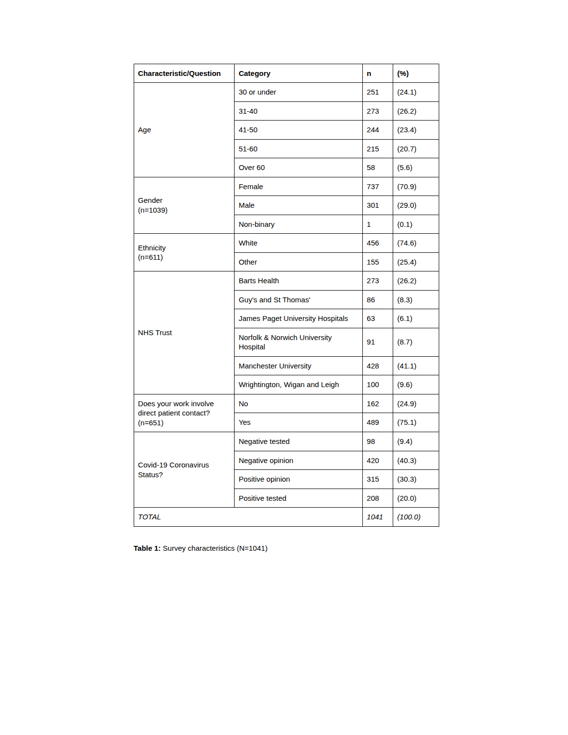| Characteristic/Question | Category | n | (%) |
| --- | --- | --- | --- |
| Age | 30 or under | 251 | (24.1) |
| 31-40 | 273 | (26.2) |
| 41-50 | 244 | (23.4) |
| 51-60 | 215 | (20.7) |
| Over 60 | 58 | (5.6) |
| Gender (n=1039) | Female | 737 | (70.9) |
| Male | 301 | (29.0) |
| Non-binary | 1 | (0.1) |
| Ethnicity (n=611) | White | 456 | (74.6) |
| Other | 155 | (25.4) |
| NHS Trust | Barts Health | 273 | (26.2) |
| Guy's and St Thomas' | 86 | (8.3) |
| James Paget University Hospitals | 63 | (6.1) |
| Norfolk & Norwich University Hospital | 91 | (8.7) |
| Manchester University | 428 | (41.1) |
| Wrightington, Wigan and Leigh | 100 | (9.6) |
| Does your work involve direct patient contact? (n=651) | No | 162 | (24.9) |
| Yes | 489 | (75.1) |
| Covid-19 Coronavirus Status? | Negative tested | 98 | (9.4) |
| Negative opinion | 420 | (40.3) |
| Positive opinion | 315 | (30.3) |
| Positive tested | 208 | (20.0) |
| TOTAL | 1041 | (100.0) |
Table 1: Survey characteristics (N=1041)